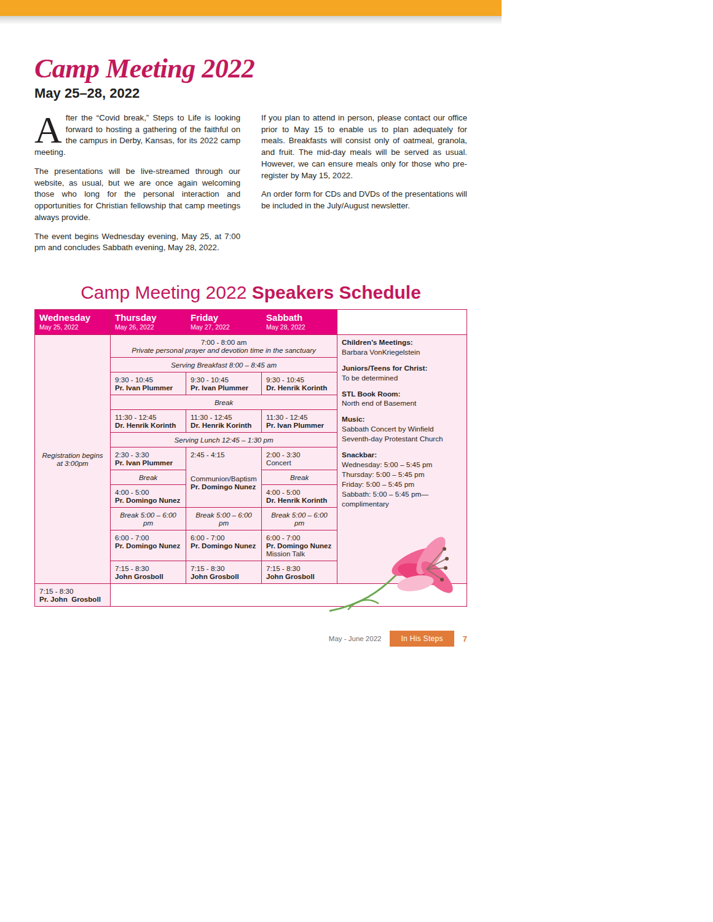Camp Meeting 2022
May 25–28, 2022
After the “Covid break,” Steps to Life is looking forward to hosting a gathering of the faithful on the campus in Derby, Kansas, for its 2022 camp meeting.
The presentations will be live-streamed through our website, as usual, but we are once again welcoming those who long for the personal interaction and opportunities for Christian fellowship that camp meetings always provide.
The event begins Wednesday evening, May 25, at 7:00 pm and concludes Sabbath evening, May 28, 2022.
If you plan to attend in person, please contact our office prior to May 15 to enable us to plan adequately for meals. Breakfasts will consist only of oatmeal, granola, and fruit. The mid-day meals will be served as usual. However, we can ensure meals only for those who pre-register by May 15, 2022.
An order form for CDs and DVDs of the presentations will be included in the July/August newsletter.
Camp Meeting 2022 Speakers Schedule
| Wednesday May 25, 2022 | Thursday May 26, 2022 | Friday May 27, 2022 | Sabbath May 28, 2022 | |
| --- | --- | --- | --- | --- |
| Registration begins at 3:00pm | 7:00 - 8:00 am Private personal prayer and devotion time in the sanctuary | Children’s Meetings: Barbara VonKriegelstein Juniors/Teens for Christ: To be determined STL Book Room: North end of Basement Music: Sabbath Concert by Winfield Seventh-day Protestant Church Snackbar: Wednesday: 5:00 – 5:45 pm Thursday: 5:00 – 5:45 pm Friday: 5:00 – 5:45 pm Sabbath: 5:00 – 5:45 pm—complimentary |
| Serving Breakfast 8:00 – 8:45 am |
| 9:30 - 10:45 Pr. Ivan Plummer | 9:30 - 10:45 Pr. Ivan Plummer | 9:30 - 10:45 Dr. Henrik Korinth |
| Break |
| 11:30 - 12:45 Dr. Henrik Korinth | 11:30 - 12:45 Dr. Henrik Korinth | 11:30 - 12:45 Pr. Ivan Plummer |
| Serving Lunch 12:45 – 1:30 pm |
| 2:30 - 3:30 Pr. Ivan Plummer | 2:45 - 4:15 Communion/Baptism Pr. Domingo Nunez | 2:00 - 3:30 Concert |
| Break | Break |
| 4:00 - 5:00 Pr. Domingo Nunez | 4:00 - 5:00 Dr. Henrik Korinth |
| Break 5:00 – 6:00 pm | Break 5:00 – 6:00 pm | Break 5:00 – 6:00 pm |
| 6:00 - 7:00 Pr. Domingo Nunez | 6:00 - 7:00 Pr. Domingo Nunez | 6:00 - 7:00 Pr. Domingo Nunez Mission Talk |
| 7:15 - 8:30 John Grosboll | 7:15 - 8:30 John Grosboll | 7:15 - 8:30 John Grosboll |
| 7:15 - 8:30 Pr. John Grosboll | | |
May - June 2022 In His Steps 7